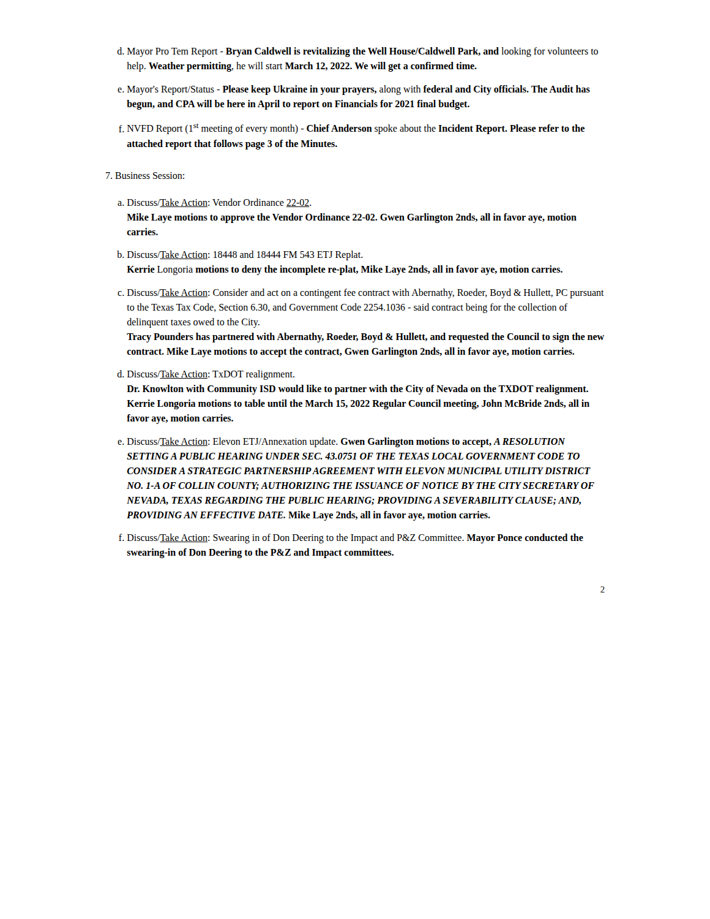Mayor Pro Tem Report - Bryan Caldwell is revitalizing the Well House/Caldwell Park, and looking for volunteers to help. Weather permitting, he will start March 12, 2022. We will get a confirmed time.
Mayor's Report/Status - Please keep Ukraine in your prayers, along with federal and City officials. The Audit has begun, and CPA will be here in April to report on Financials for 2021 final budget.
NVFD Report (1st meeting of every month) - Chief Anderson spoke about the Incident Report. Please refer to the attached report that follows page 3 of the Minutes.
7. Business Session:
Discuss/Take Action: Vendor Ordinance 22-02.
Mike Laye motions to approve the Vendor Ordinance 22-02. Gwen Garlington 2nds, all in favor aye, motion carries.
Discuss/Take Action: 18448 and 18444 FM 543 ETJ Replat.
Kerrie Longoria motions to deny the incomplete re-plat, Mike Laye 2nds, all in favor aye, motion carries.
Discuss/Take Action: Consider and act on a contingent fee contract with Abernathy, Roeder, Boyd & Hullett, PC pursuant to the Texas Tax Code, Section 6.30, and Government Code 2254.1036 - said contract being for the collection of delinquent taxes owed to the City.
Tracy Pounders has partnered with Abernathy, Roeder, Boyd & Hullett, and requested the Council to sign the new contract. Mike Laye motions to accept the contract, Gwen Garlington 2nds, all in favor aye, motion carries.
Discuss/Take Action: TxDOT realignment.
Dr. Knowlton with Community ISD would like to partner with the City of Nevada on the TXDOT realignment. Kerrie Longoria motions to table until the March 15, 2022 Regular Council meeting, John McBride 2nds, all in favor aye, motion carries.
Discuss/Take Action: Elevon ETJ/Annexation update. Gwen Garlington motions to accept, A RESOLUTION SETTING A PUBLIC HEARING UNDER SEC. 43.0751 OF THE TEXAS LOCAL GOVERNMENT CODE TO CONSIDER A STRATEGIC PARTNERSHIP AGREEMENT WITH ELEVON MUNICIPAL UTILITY DISTRICT NO. 1-A OF COLLIN COUNTY; AUTHORIZING THE ISSUANCE OF NOTICE BY THE CITY SECRETARY OF NEVADA, TEXAS REGARDING THE PUBLIC HEARING; PROVIDING A SEVERABILITY CLAUSE; AND, PROVIDING AN EFFECTIVE DATE. Mike Laye 2nds, all in favor aye, motion carries.
Discuss/Take Action: Swearing in of Don Deering to the Impact and P&Z Committee. Mayor Ponce conducted the swearing-in of Don Deering to the P&Z and Impact committees.
2